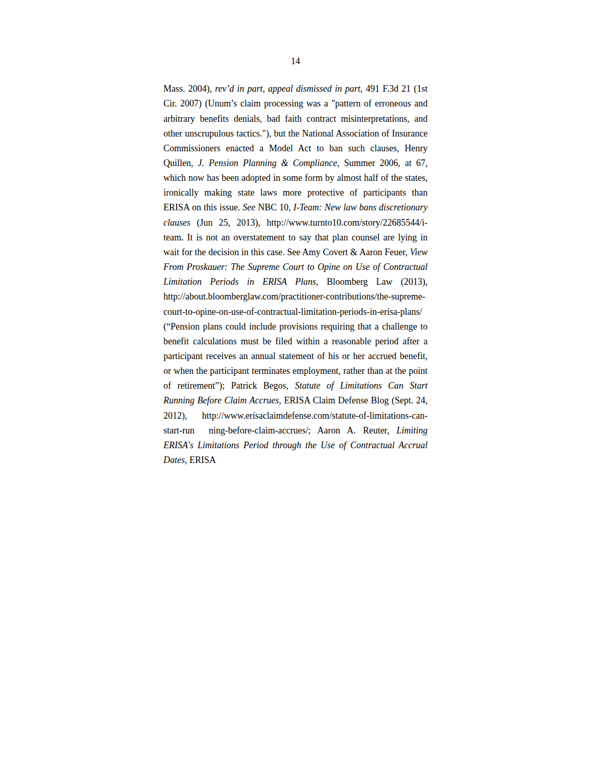14
Mass. 2004), rev’d in part, appeal dismissed in part, 491 F.3d 21 (1st Cir. 2007) (Unum’s claim processing was a "pattern of erroneous and arbitrary benefits denials, bad faith contract misinterpretations, and other unscrupulous tactics."), but the National Association of Insurance Commissioners enacted a Model Act to ban such clauses, Henry Quillen, J. Pension Planning & Compliance, Summer 2006, at 67, which now has been adopted in some form by almost half of the states, ironically making state laws more protective of participants than ERISA on this issue. See NBC 10, I-Team: New law bans discretionary clauses (Jun 25, 2013), http://www.turnto10.com/story/22685544/i-team. It is not an overstatement to say that plan counsel are lying in wait for the decision in this case. See Amy Covert & Aaron Feuer, View From Proskauer: The Supreme Court to Opine on Use of Contractual Limitation Periods in ERISA Plans, Bloomberg Law (2013), http://about.bloomberglaw.com/practitioner-contributions/the-supreme-court-to-opine-on-use-of-contractual-limitation-periods-in-erisa-plans/ (“Pension plans could include provisions requiring that a challenge to benefit calculations must be filed within a reasonable period after a participant receives an annual statement of his or her accrued benefit, or when the participant terminates employment, rather than at the point of retirement”); Patrick Begos, Statute of Limitations Can Start Running Before Claim Accrues, ERISA Claim Defense Blog (Sept. 24, 2012), http://www.erisaclaimdefense.com/statute-of-limitations-can-start-run ning-before-claim-accrues/; Aaron A. Reuter, Limiting ERISA's Limitations Period through the Use of Contractual Accrual Dates, ERISA